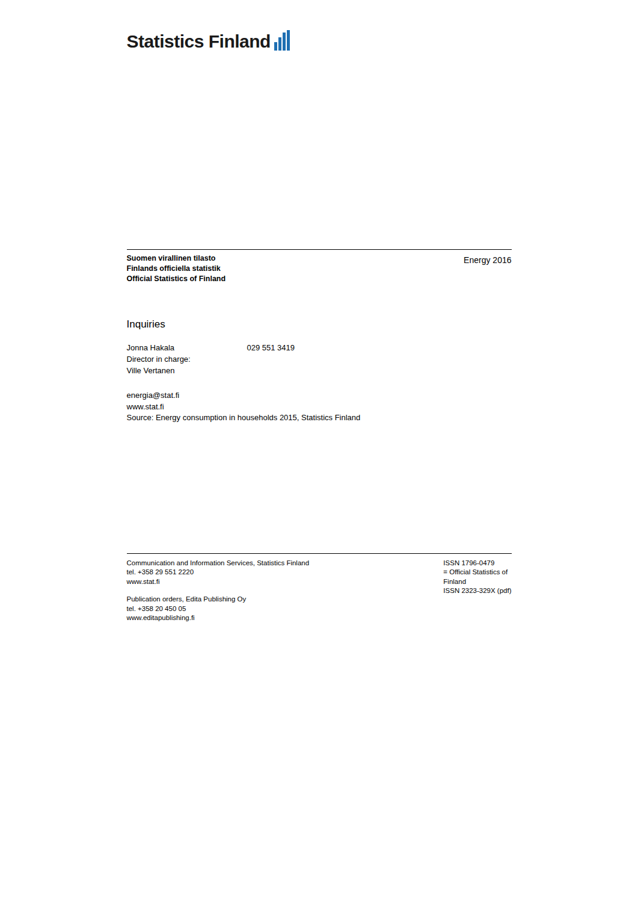Statistics Finland
Suomen virallinen tilasto
Finlands officiella statistik
Official Statistics of Finland
Energy 2016
Inquiries
Jonna Hakala 029 551 3419
Director in charge:
Ville Vertanen
energia@stat.fi
www.stat.fi
Source: Energy consumption in households 2015, Statistics Finland
Communication and Information Services, Statistics Finland
tel. +358 29 551 2220
www.stat.fi
Publication orders, Edita Publishing Oy
tel. +358 20 450 05
www.editapublishing.fi
ISSN 1796-0479
= Official Statistics of
Finland
ISSN 2323-329X (pdf)